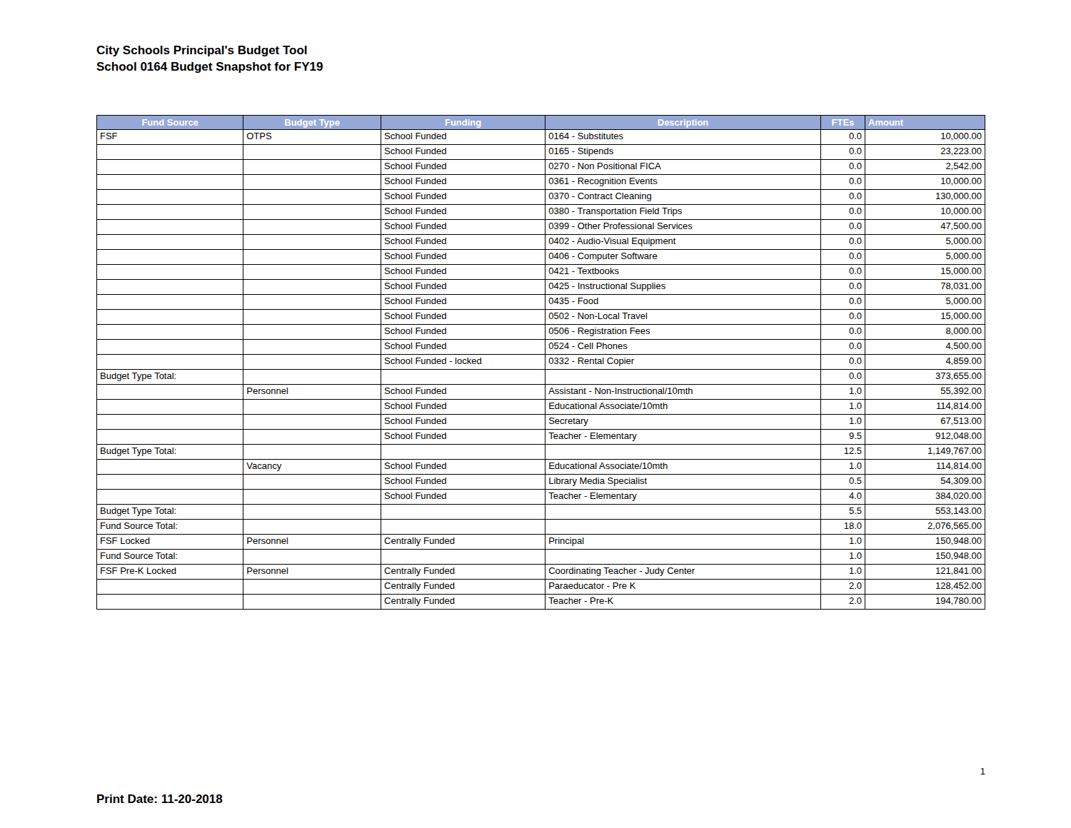City Schools Principal's Budget Tool
School 0164 Budget Snapshot for FY19
| Fund Source | Budget Type | Funding | Description | FTEs | Amount |
| --- | --- | --- | --- | --- | --- |
| FSF | OTPS | School Funded | 0164 - Substitutes | 0.0 | 10,000.00 |
| | | School Funded | 0165 - Stipends | 0.0 | 23,223.00 |
| | | School Funded | 0270 - Non Positional FICA | 0.0 | 2,542.00 |
| | | School Funded | 0361 - Recognition Events | 0.0 | 10,000.00 |
| | | School Funded | 0370 - Contract Cleaning | 0.0 | 130,000.00 |
| | | School Funded | 0380 - Transportation Field Trips | 0.0 | 10,000.00 |
| | | School Funded | 0399 - Other Professional Services | 0.0 | 47,500.00 |
| | | School Funded | 0402 - Audio-Visual Equipment | 0.0 | 5,000.00 |
| | | School Funded | 0406 - Computer Software | 0.0 | 5,000.00 |
| | | School Funded | 0421 - Textbooks | 0.0 | 15,000.00 |
| | | School Funded | 0425 - Instructional Supplies | 0.0 | 78,031.00 |
| | | School Funded | 0435 - Food | 0.0 | 5,000.00 |
| | | School Funded | 0502 - Non-Local Travel | 0.0 | 15,000.00 |
| | | School Funded | 0506 - Registration Fees | 0.0 | 8,000.00 |
| | | School Funded | 0524 - Cell Phones | 0.0 | 4,500.00 |
| | | School Funded - locked | 0332 - Rental Copier | 0.0 | 4,859.00 |
| Budget Type Total: | | | | 0.0 | 373,655.00 |
| | Personnel | School Funded | Assistant - Non-Instructional/10mth | 1.0 | 55,392.00 |
| | | School Funded | Educational Associate/10mth | 1.0 | 114,814.00 |
| | | School Funded | Secretary | 1.0 | 67,513.00 |
| | | School Funded | Teacher - Elementary | 9.5 | 912,048.00 |
| Budget Type Total: | | | | 12.5 | 1,149,767.00 |
| | Vacancy | School Funded | Educational Associate/10mth | 1.0 | 114,814.00 |
| | | School Funded | Library Media Specialist | 0.5 | 54,309.00 |
| | | School Funded | Teacher - Elementary | 4.0 | 384,020.00 |
| Budget Type Total: | | | | 5.5 | 553,143.00 |
| Fund Source Total: | | | | 18.0 | 2,076,565.00 |
| FSF Locked | Personnel | Centrally Funded | Principal | 1.0 | 150,948.00 |
| Fund Source Total: | | | | 1.0 | 150,948.00 |
| FSF Pre-K Locked | Personnel | Centrally Funded | Coordinating Teacher - Judy Center | 1.0 | 121,841.00 |
| | | Centrally Funded | Paraeducator - Pre K | 2.0 | 128,452.00 |
| | | Centrally Funded | Teacher - Pre-K | 2.0 | 194,780.00 |
1
Print Date: 11-20-2018